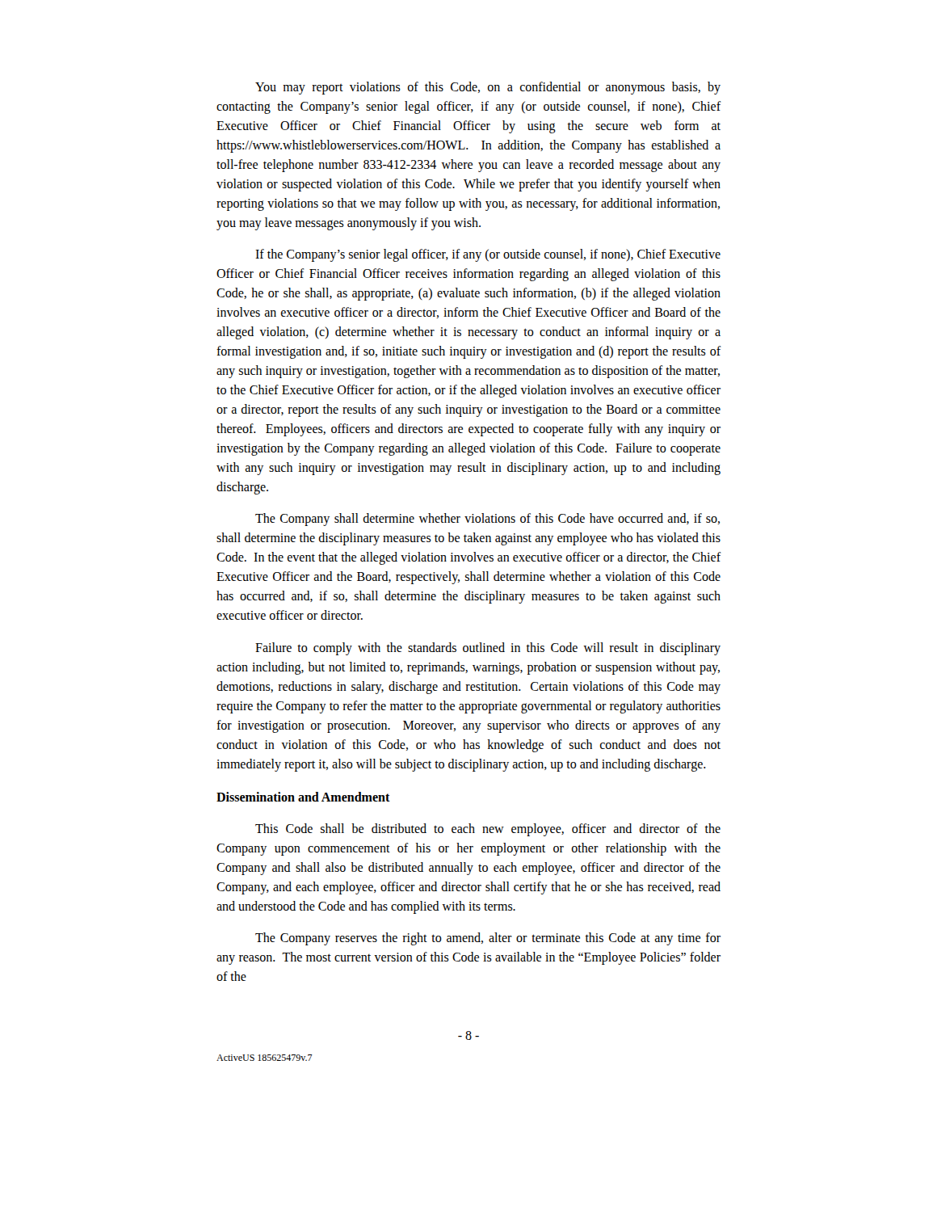You may report violations of this Code, on a confidential or anonymous basis, by contacting the Company’s senior legal officer, if any (or outside counsel, if none), Chief Executive Officer or Chief Financial Officer by using the secure web form at https://www.whistleblowerservices.com/HOWL. In addition, the Company has established a toll-free telephone number 833-412-2334 where you can leave a recorded message about any violation or suspected violation of this Code. While we prefer that you identify yourself when reporting violations so that we may follow up with you, as necessary, for additional information, you may leave messages anonymously if you wish.
If the Company’s senior legal officer, if any (or outside counsel, if none), Chief Executive Officer or Chief Financial Officer receives information regarding an alleged violation of this Code, he or she shall, as appropriate, (a) evaluate such information, (b) if the alleged violation involves an executive officer or a director, inform the Chief Executive Officer and Board of the alleged violation, (c) determine whether it is necessary to conduct an informal inquiry or a formal investigation and, if so, initiate such inquiry or investigation and (d) report the results of any such inquiry or investigation, together with a recommendation as to disposition of the matter, to the Chief Executive Officer for action, or if the alleged violation involves an executive officer or a director, report the results of any such inquiry or investigation to the Board or a committee thereof. Employees, officers and directors are expected to cooperate fully with any inquiry or investigation by the Company regarding an alleged violation of this Code. Failure to cooperate with any such inquiry or investigation may result in disciplinary action, up to and including discharge.
The Company shall determine whether violations of this Code have occurred and, if so, shall determine the disciplinary measures to be taken against any employee who has violated this Code. In the event that the alleged violation involves an executive officer or a director, the Chief Executive Officer and the Board, respectively, shall determine whether a violation of this Code has occurred and, if so, shall determine the disciplinary measures to be taken against such executive officer or director.
Failure to comply with the standards outlined in this Code will result in disciplinary action including, but not limited to, reprimands, warnings, probation or suspension without pay, demotions, reductions in salary, discharge and restitution. Certain violations of this Code may require the Company to refer the matter to the appropriate governmental or regulatory authorities for investigation or prosecution. Moreover, any supervisor who directs or approves of any conduct in violation of this Code, or who has knowledge of such conduct and does not immediately report it, also will be subject to disciplinary action, up to and including discharge.
Dissemination and Amendment
This Code shall be distributed to each new employee, officer and director of the Company upon commencement of his or her employment or other relationship with the Company and shall also be distributed annually to each employee, officer and director of the Company, and each employee, officer and director shall certify that he or she has received, read and understood the Code and has complied with its terms.
The Company reserves the right to amend, alter or terminate this Code at any time for any reason. The most current version of this Code is available in the “Employee Policies” folder of the
- 8 -
ActiveUS 185625479v.7